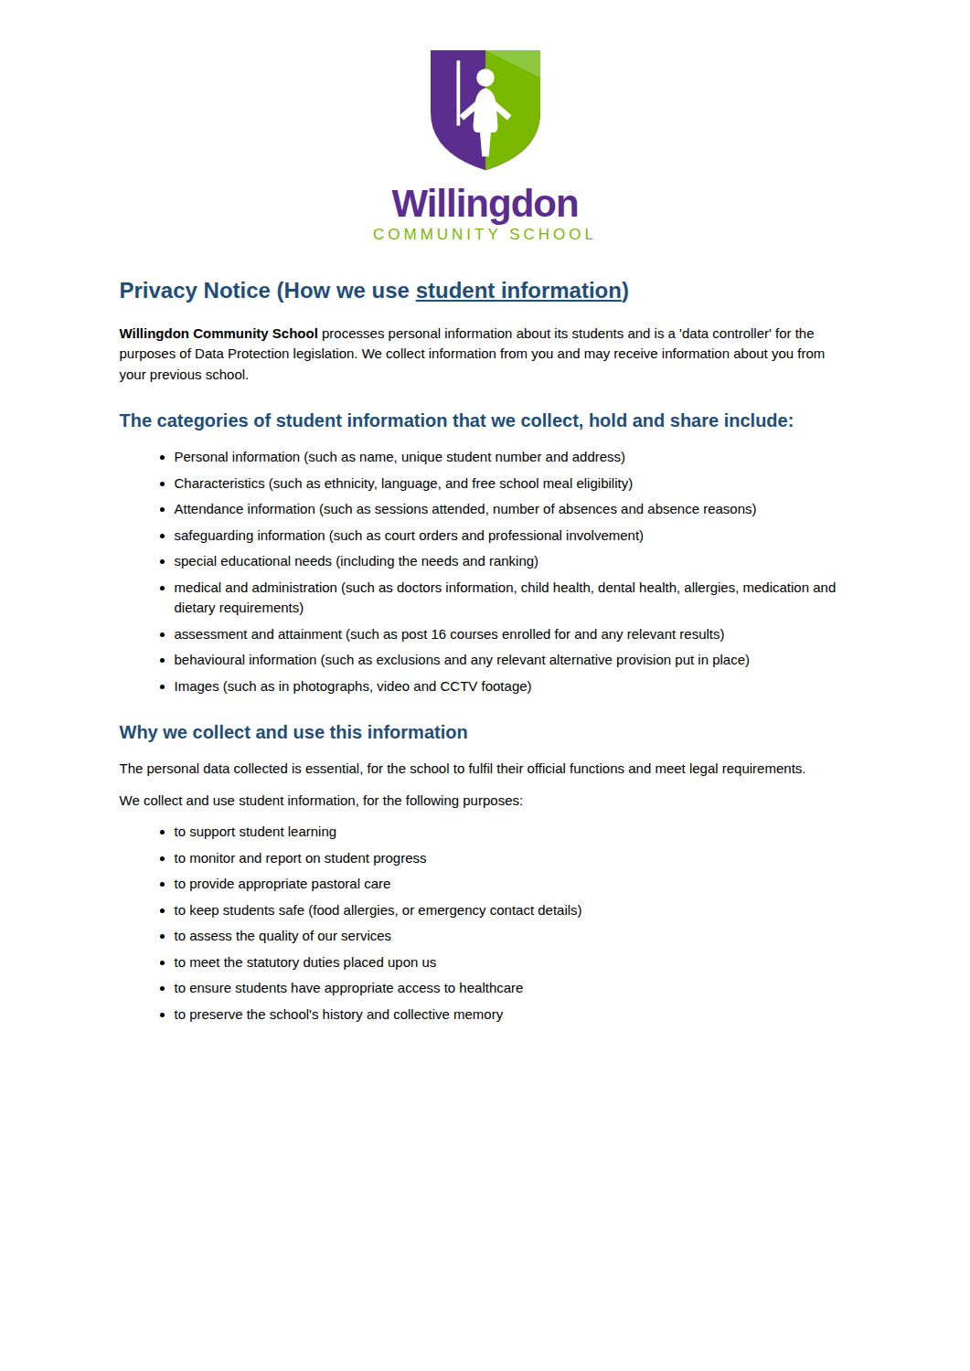Willingdon
COMMUNITY SCHOOL
Privacy Notice (How we use student information)
Willingdon Community School processes personal information about its students and is a 'data controller' for the purposes of Data Protection legislation. We collect information from you and may receive information about you from your previous school.
The categories of student information that we collect, hold and share include:
Personal information (such as name, unique student number and address)
Characteristics (such as ethnicity, language, and free school meal eligibility)
Attendance information (such as sessions attended, number of absences and absence reasons)
safeguarding information (such as court orders and professional involvement)
special educational needs (including the needs and ranking)
medical and administration (such as doctors information, child health, dental health, allergies, medication and dietary requirements)
assessment and attainment (such as post 16 courses enrolled for and any relevant results)
behavioural information (such as exclusions and any relevant alternative provision put in place)
Images (such as in photographs, video and CCTV footage)
Why we collect and use this information
The personal data collected is essential, for the school to fulfil their official functions and meet legal requirements.
We collect and use student information, for the following purposes:
to support student learning
to monitor and report on student progress
to provide appropriate pastoral care
to keep students safe (food allergies, or emergency contact details)
to assess the quality of our services
to meet the statutory duties placed upon us
to ensure students have appropriate access to healthcare
to preserve the school's history and collective memory